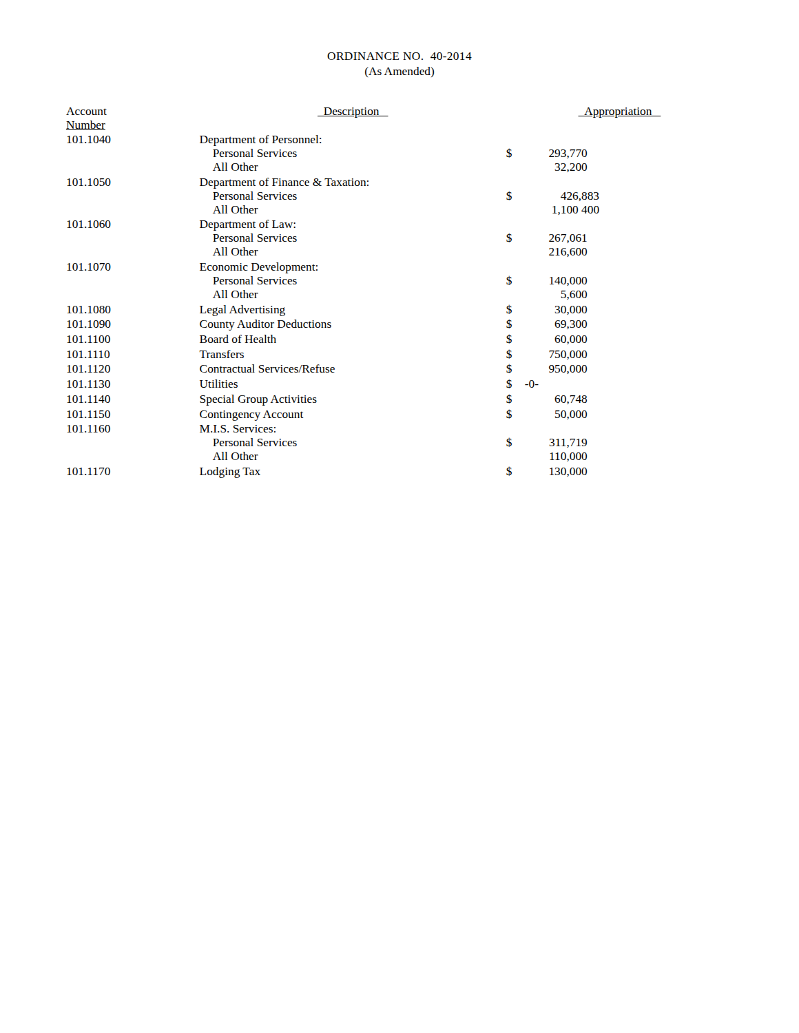ORDINANCE NO. 40-2014
(As Amended)
| Account Number | Description | Appropriation |
| --- | --- | --- |
| 101.1040 | Department of Personnel: Personal Services All Other | $ 293,770 $ 32,200 |
| 101.1050 | Department of Finance & Taxation: Personal Services All Other | $ 426,883 $ 1,100 400 |
| 101.1060 | Department of Law: Personal Services All Other | $ 267,061 $ 216,600 |
| 101.1070 | Economic Development: Personal Services All Other | $ 140,000 $ 5,600 |
| 101.1080 | Legal Advertising | $ 30,000 |
| 101.1090 | County Auditor Deductions | $ 69,300 |
| 101.1100 | Board of Health | $ 60,000 |
| 101.1110 | Transfers | $ 750,000 |
| 101.1120 | Contractual Services/Refuse | $ 950,000 |
| 101.1130 | Utilities | $ -0- |
| 101.1140 | Special Group Activities | $ 60,748 |
| 101.1150 | Contingency Account | $ 50,000 |
| 101.1160 | M.I.S. Services: Personal Services All Other | $ 311,719 $ 110,000 |
| 101.1170 | Lodging Tax | $ 130,000 |